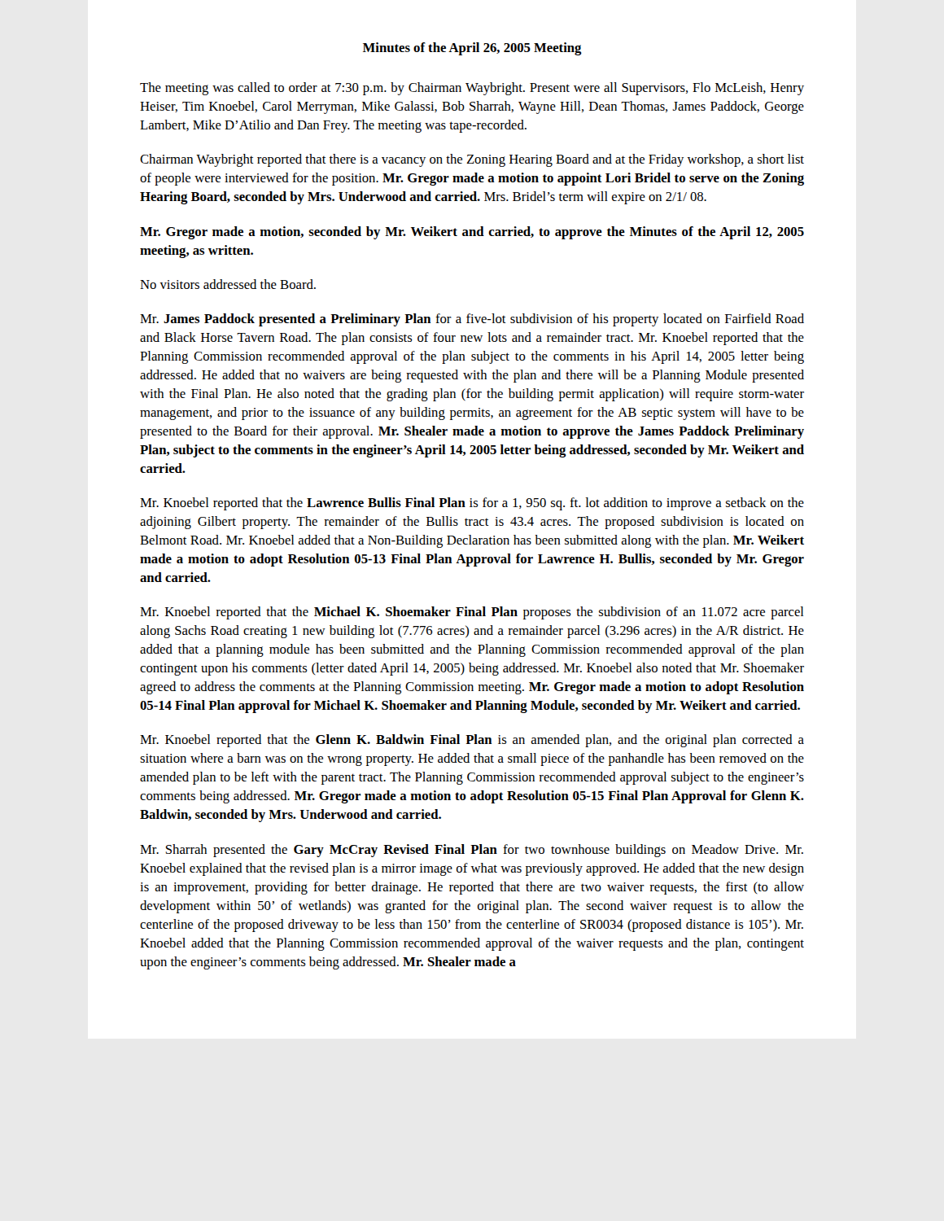Minutes of the April 26, 2005 Meeting
The meeting was called to order at 7:30 p.m. by Chairman Waybright. Present were all Supervisors, Flo McLeish, Henry Heiser, Tim Knoebel, Carol Merryman, Mike Galassi, Bob Sharrah, Wayne Hill, Dean Thomas, James Paddock, George Lambert, Mike D’Atilio and Dan Frey. The meeting was tape-recorded.
Chairman Waybright reported that there is a vacancy on the Zoning Hearing Board and at the Friday workshop, a short list of people were interviewed for the position. Mr. Gregor made a motion to appoint Lori Bridel to serve on the Zoning Hearing Board, seconded by Mrs. Underwood and carried. Mrs. Bridel’s term will expire on 2/1/ 08.
Mr. Gregor made a motion, seconded by Mr. Weikert and carried, to approve the Minutes of the April 12, 2005 meeting, as written.
No visitors addressed the Board.
Mr. James Paddock presented a Preliminary Plan for a five-lot subdivision of his property located on Fairfield Road and Black Horse Tavern Road. The plan consists of four new lots and a remainder tract. Mr. Knoebel reported that the Planning Commission recommended approval of the plan subject to the comments in his April 14, 2005 letter being addressed. He added that no waivers are being requested with the plan and there will be a Planning Module presented with the Final Plan. He also noted that the grading plan (for the building permit application) will require storm-water management, and prior to the issuance of any building permits, an agreement for the AB septic system will have to be presented to the Board for their approval. Mr. Shealer made a motion to approve the James Paddock Preliminary Plan, subject to the comments in the engineer’s April 14, 2005 letter being addressed, seconded by Mr. Weikert and carried.
Mr. Knoebel reported that the Lawrence Bullis Final Plan is for a 1, 950 sq. ft. lot addition to improve a setback on the adjoining Gilbert property. The remainder of the Bullis tract is 43.4 acres. The proposed subdivision is located on Belmont Road. Mr. Knoebel added that a Non-Building Declaration has been submitted along with the plan. Mr. Weikert made a motion to adopt Resolution 05-13 Final Plan Approval for Lawrence H. Bullis, seconded by Mr. Gregor and carried.
Mr. Knoebel reported that the Michael K. Shoemaker Final Plan proposes the subdivision of an 11.072 acre parcel along Sachs Road creating 1 new building lot (7.776 acres) and a remainder parcel (3.296 acres) in the A/R district. He added that a planning module has been submitted and the Planning Commission recommended approval of the plan contingent upon his comments (letter dated April 14, 2005) being addressed. Mr. Knoebel also noted that Mr. Shoemaker agreed to address the comments at the Planning Commission meeting. Mr. Gregor made a motion to adopt Resolution 05-14 Final Plan approval for Michael K. Shoemaker and Planning Module, seconded by Mr. Weikert and carried.
Mr. Knoebel reported that the Glenn K. Baldwin Final Plan is an amended plan, and the original plan corrected a situation where a barn was on the wrong property. He added that a small piece of the panhandle has been removed on the amended plan to be left with the parent tract. The Planning Commission recommended approval subject to the engineer’s comments being addressed. Mr. Gregor made a motion to adopt Resolution 05-15 Final Plan Approval for Glenn K. Baldwin, seconded by Mrs. Underwood and carried.
Mr. Sharrah presented the Gary McCray Revised Final Plan for two townhouse buildings on Meadow Drive. Mr. Knoebel explained that the revised plan is a mirror image of what was previously approved. He added that the new design is an improvement, providing for better drainage. He reported that there are two waiver requests, the first (to allow development within 50’ of wetlands) was granted for the original plan. The second waiver request is to allow the centerline of the proposed driveway to be less than 150’ from the centerline of SR0034 (proposed distance is 105’). Mr. Knoebel added that the Planning Commission recommended approval of the waiver requests and the plan, contingent upon the engineer’s comments being addressed. Mr. Shealer made a